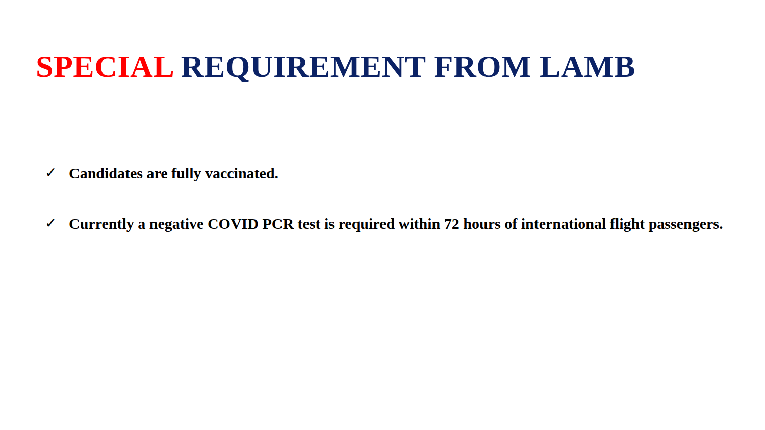SPECIAL REQUIREMENT FROM LAMB
Candidates are fully vaccinated.
Currently a negative COVID PCR test is required within 72 hours of international flight passengers.